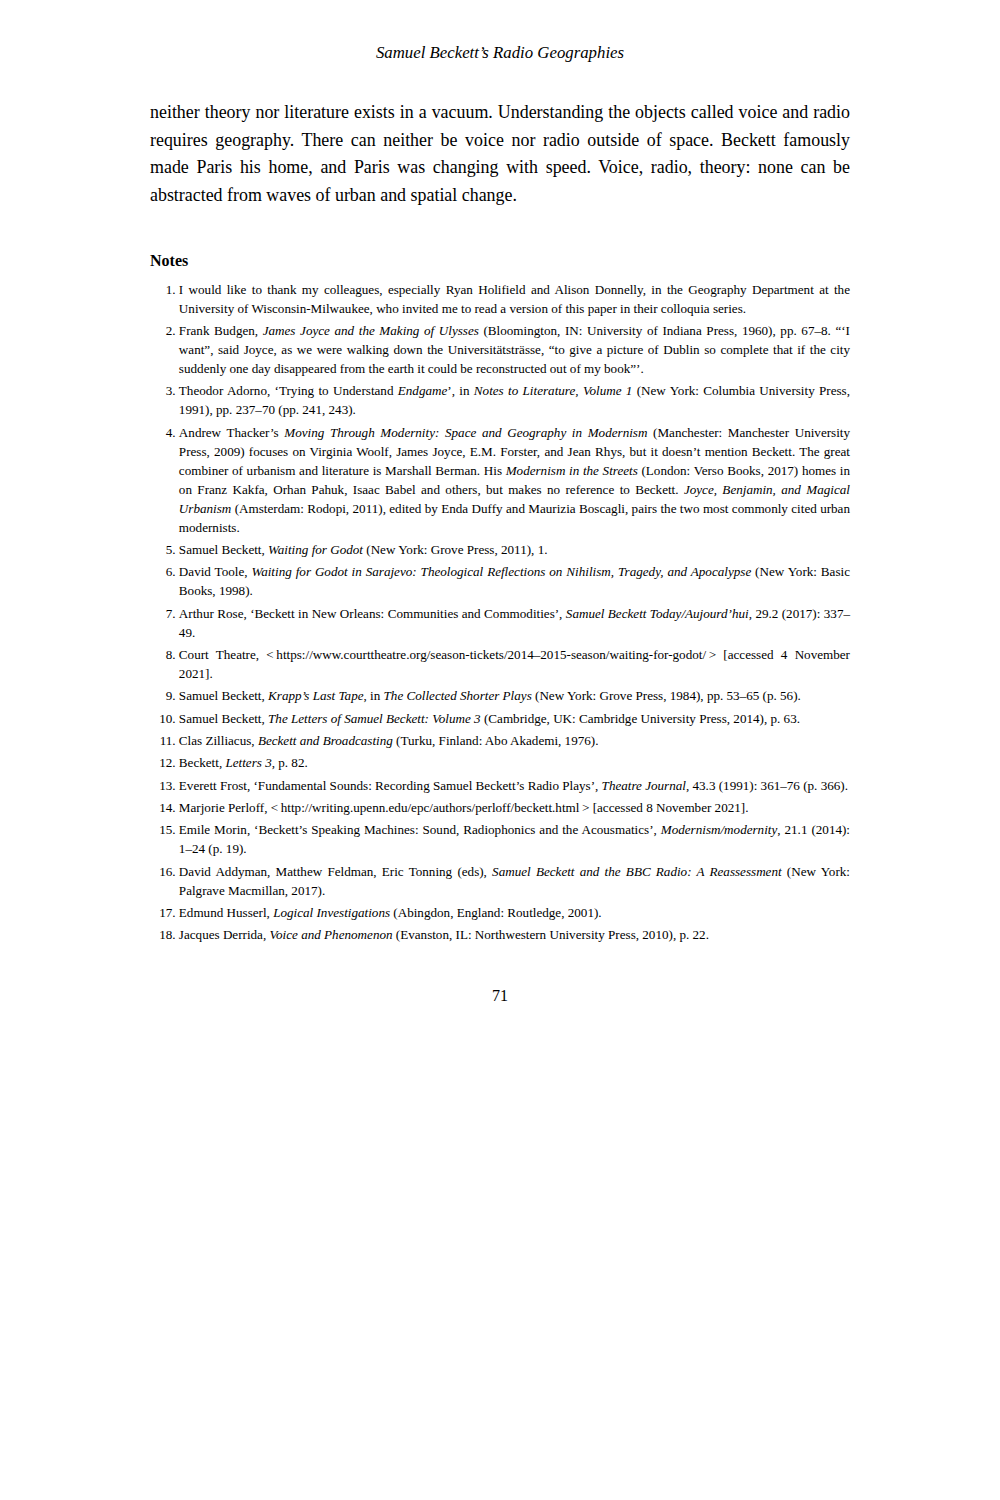Samuel Beckett’s Radio Geographies
neither theory nor literature exists in a vacuum. Understanding the objects called voice and radio requires geography. There can neither be voice nor radio outside of space. Beckett famously made Paris his home, and Paris was changing with speed. Voice, radio, theory: none can be abstracted from waves of urban and spatial change.
Notes
I would like to thank my colleagues, especially Ryan Holifield and Alison Donnelly, in the Geography Department at the University of Wisconsin-Milwaukee, who invited me to read a version of this paper in their colloquia series.
Frank Budgen, James Joyce and the Making of Ulysses (Bloomington, IN: University of Indiana Press, 1960), pp. 67–8. “‘I want”, said Joyce, as we were walking down the Universitätsträsse, “to give a picture of Dublin so complete that if the city suddenly one day disappeared from the earth it could be reconstructed out of my book”’.
Theodor Adorno, ‘Trying to Understand Endgame’, in Notes to Literature, Volume 1 (New York: Columbia University Press, 1991), pp. 237–70 (pp. 241, 243).
Andrew Thacker’s Moving Through Modernity: Space and Geography in Modernism (Manchester: Manchester University Press, 2009) focuses on Virginia Woolf, James Joyce, E.M. Forster, and Jean Rhys, but it doesn’t mention Beckett. The great combiner of urbanism and literature is Marshall Berman. His Modernism in the Streets (London: Verso Books, 2017) homes in on Franz Kakfa, Orhan Pahuk, Isaac Babel and others, but makes no reference to Beckett. Joyce, Benjamin, and Magical Urbanism (Amsterdam: Rodopi, 2011), edited by Enda Duffy and Maurizia Boscagli, pairs the two most commonly cited urban modernists.
Samuel Beckett, Waiting for Godot (New York: Grove Press, 2011), 1.
David Toole, Waiting for Godot in Sarajevo: Theological Reflections on Nihilism, Tragedy, and Apocalypse (New York: Basic Books, 1998).
Arthur Rose, ‘Beckett in New Orleans: Communities and Commodities’, Samuel Beckett Today/Aujourd’hui, 29.2 (2017): 337–49.
Court Theatre, < https://www.courttheatre.org/season-tickets/2014–2015-season/waiting-for-godot/ > [accessed 4 November 2021].
Samuel Beckett, Krapp’s Last Tape, in The Collected Shorter Plays (New York: Grove Press, 1984), pp. 53–65 (p. 56).
Samuel Beckett, The Letters of Samuel Beckett: Volume 3 (Cambridge, UK: Cambridge University Press, 2014), p. 63.
Clas Zilliacus, Beckett and Broadcasting (Turku, Finland: Abo Akademi, 1976).
Beckett, Letters 3, p. 82.
Everett Frost, ‘Fundamental Sounds: Recording Samuel Beckett’s Radio Plays’, Theatre Journal, 43.3 (1991): 361–76 (p. 366).
Marjorie Perloff, < http://writing.upenn.edu/epc/authors/perloff/beckett.html > [accessed 8 November 2021].
Emile Morin, ‘Beckett’s Speaking Machines: Sound, Radiophonics and the Acousmatics’, Modernism/modernity, 21.1 (2014): 1–24 (p. 19).
David Addyman, Matthew Feldman, Eric Tonning (eds), Samuel Beckett and the BBC Radio: A Reassessment (New York: Palgrave Macmillan, 2017).
Edmund Husserl, Logical Investigations (Abingdon, England: Routledge, 2001).
Jacques Derrida, Voice and Phenomenon (Evanston, IL: Northwestern University Press, 2010), p. 22.
71